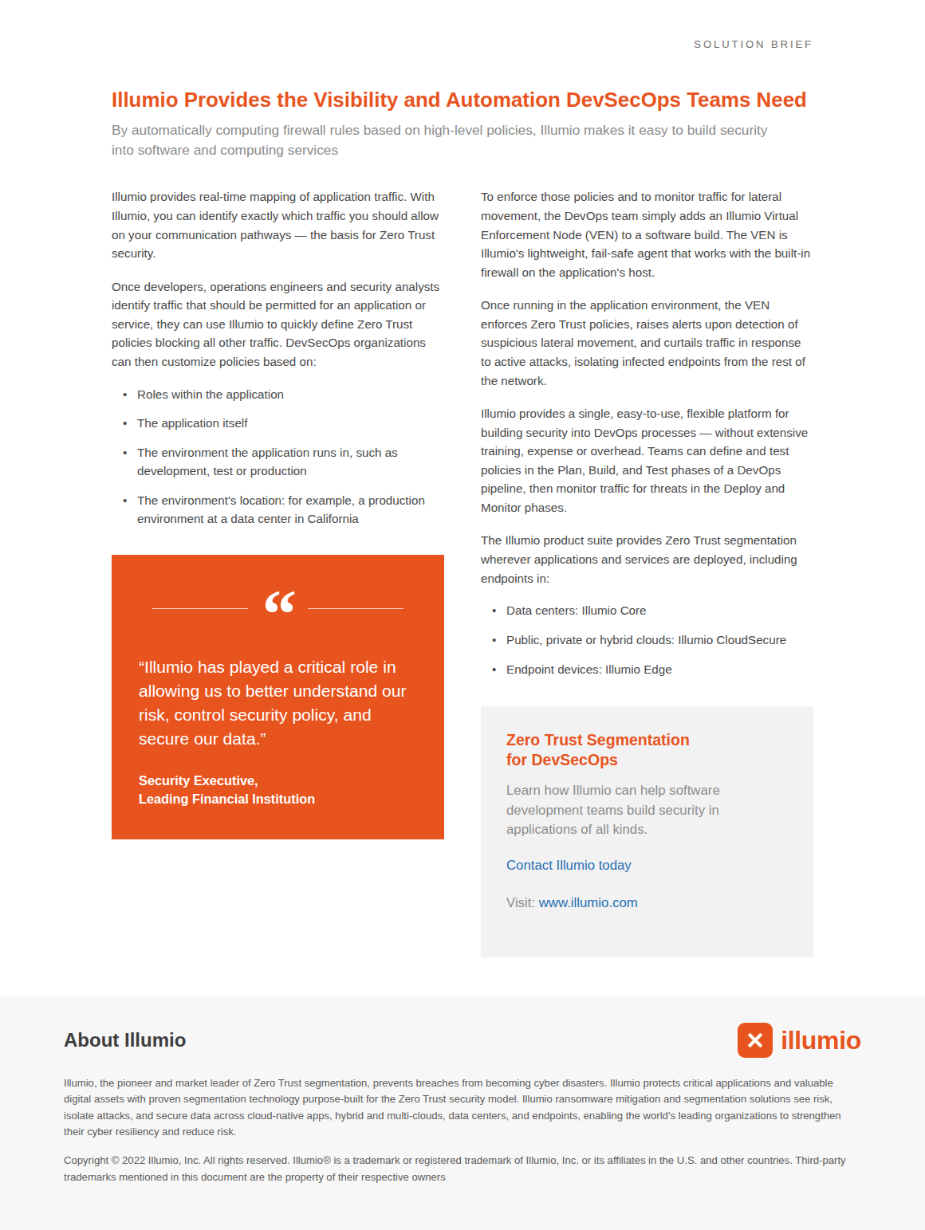SOLUTION BRIEF
Illumio Provides the Visibility and Automation DevSecOps Teams Need
By automatically computing firewall rules based on high-level policies, Illumio makes it easy to build security into software and computing services
Illumio provides real-time mapping of application traffic. With Illumio, you can identify exactly which traffic you should allow on your communication pathways — the basis for Zero Trust security.
Once developers, operations engineers and security analysts identify traffic that should be permitted for an application or service, they can use Illumio to quickly define Zero Trust policies blocking all other traffic. DevSecOps organizations can then customize policies based on:
Roles within the application
The application itself
The environment the application runs in, such as development, test or production
The environment's location: for example, a production environment at a data center in California
“
“Illumio has played a critical role in allowing us to better understand our risk, control security policy, and secure our data.”
Security Executive,
Leading Financial Institution
To enforce those policies and to monitor traffic for lateral movement, the DevOps team simply adds an Illumio Virtual Enforcement Node (VEN) to a software build. The VEN is Illumio's lightweight, fail-safe agent that works with the built-in firewall on the application's host.
Once running in the application environment, the VEN enforces Zero Trust policies, raises alerts upon detection of suspicious lateral movement, and curtails traffic in response to active attacks, isolating infected endpoints from the rest of the network.
Illumio provides a single, easy-to-use, flexible platform for building security into DevOps processes — without extensive training, expense or overhead. Teams can define and test policies in the Plan, Build, and Test phases of a DevOps pipeline, then monitor traffic for threats in the Deploy and Monitor phases.
The Illumio product suite provides Zero Trust segmentation wherever applications and services are deployed, including endpoints in:
Data centers: Illumio Core
Public, private or hybrid clouds: Illumio CloudSecure
Endpoint devices: Illumio Edge
Zero Trust Segmentation
for DevSecOps
Learn how Illumio can help software development teams build security in applications of all kinds.
Contact Illumio today
Visit: www.illumio.com
About Illumio
illumio
Illumio, the pioneer and market leader of Zero Trust segmentation, prevents breaches from becoming cyber disasters. Illumio protects critical applications and valuable digital assets with proven segmentation technology purpose-built for the Zero Trust security model. Illumio ransomware mitigation and segmentation solutions see risk, isolate attacks, and secure data across cloud-native apps, hybrid and multi-clouds, data centers, and endpoints, enabling the world's leading organizations to strengthen their cyber resiliency and reduce risk.
Copyright © 2022 Illumio, Inc. All rights reserved. Illumio® is a trademark or registered trademark of Illumio, Inc. or its affiliates in the U.S. and other countries. Third-party trademarks mentioned in this document are the property of their respective owners